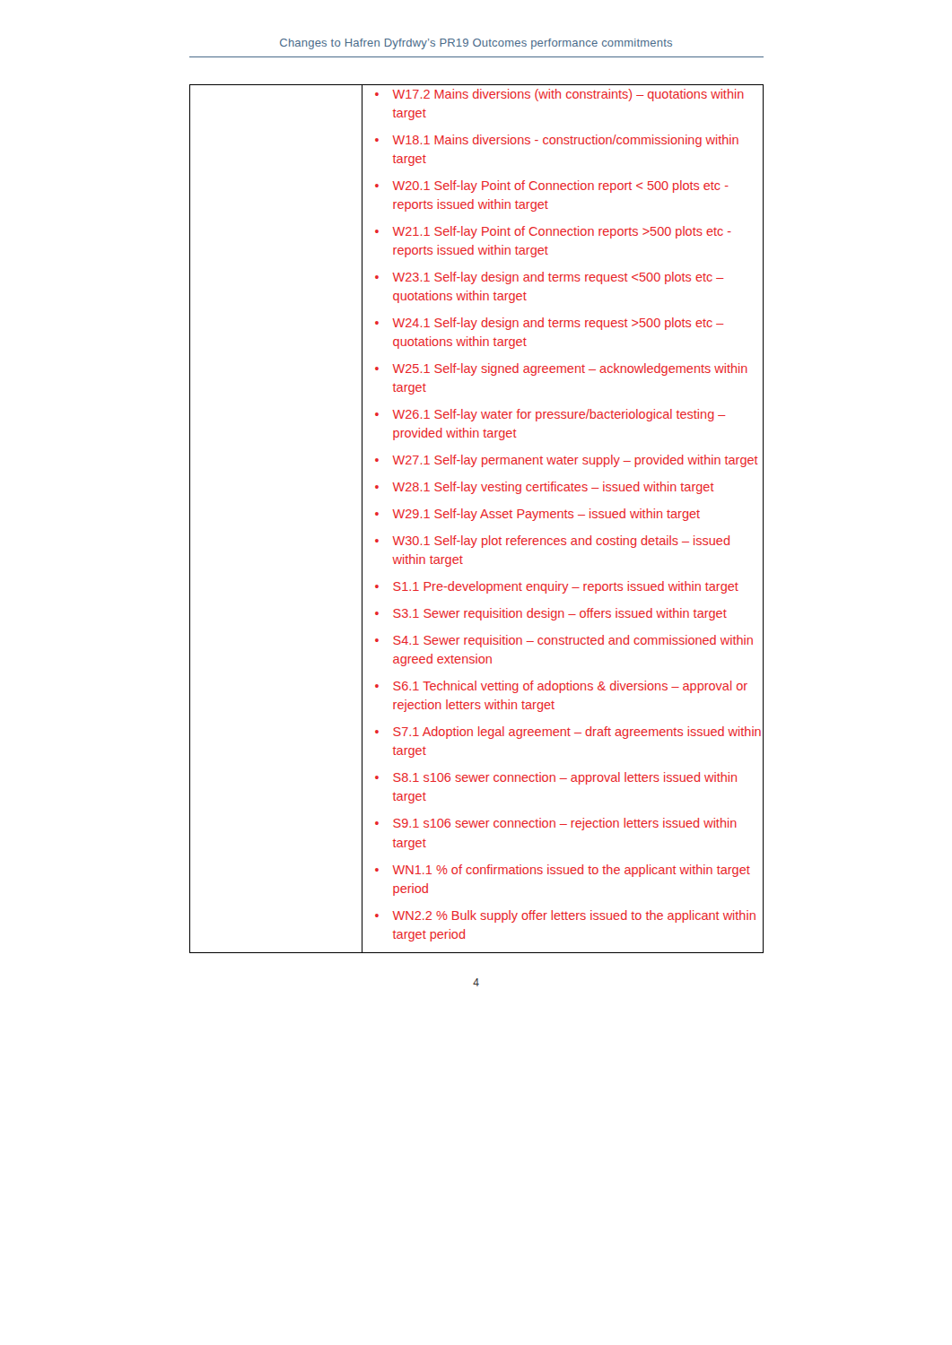Changes to Hafren Dyfrdwy’s PR19 Outcomes performance commitments
| | W17.2 Mains diversions (with constraints) – quotations within target W18.1 Mains diversions - construction/commissioning within target W20.1 Self-lay Point of Connection report < 500 plots etc - reports issued within target W21.1 Self-lay Point of Connection reports >500 plots etc - reports issued within target W23.1 Self-lay design and terms request <500 plots etc – quotations within target W24.1 Self-lay design and terms request >500 plots etc – quotations within target W25.1 Self-lay signed agreement – acknowledgements within target W26.1 Self-lay water for pressure/bacteriological testing – provided within target W27.1 Self-lay permanent water supply – provided within target W28.1 Self-lay vesting certificates – issued within target W29.1 Self-lay Asset Payments – issued within target W30.1 Self-lay plot references and costing details – issued within target S1.1 Pre-development enquiry – reports issued within target S3.1 Sewer requisition design – offers issued within target S4.1 Sewer requisition – constructed and commissioned within agreed extension S6.1 Technical vetting of adoptions & diversions – approval or rejection letters within target S7.1 Adoption legal agreement – draft agreements issued within target S8.1 s106 sewer connection – approval letters issued within target S9.1 s106 sewer connection – rejection letters issued within target WN1.1 % of confirmations issued to the applicant within target period WN2.2 % Bulk supply offer letters issued to the applicant within target period |
4